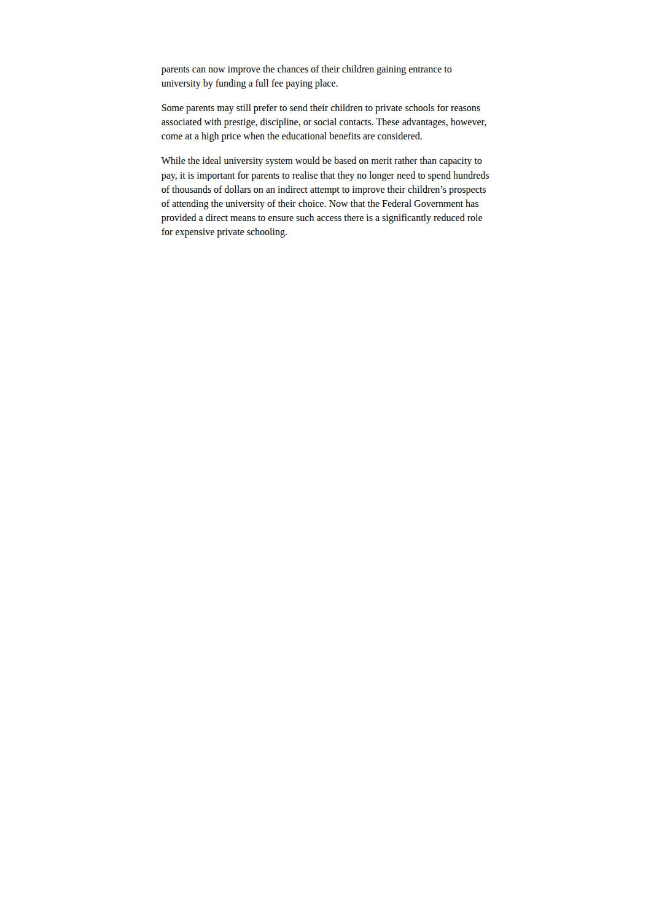parents can now improve the chances of their children gaining entrance to university by funding a full fee paying place.
Some parents may still prefer to send their children to private schools for reasons associated with prestige, discipline, or social contacts. These advantages, however, come at a high price when the educational benefits are considered.
While the ideal university system would be based on merit rather than capacity to pay, it is important for parents to realise that they no longer need to spend hundreds of thousands of dollars on an indirect attempt to improve their children’s prospects of attending the university of their choice. Now that the Federal Government has provided a direct means to ensure such access there is a significantly reduced role for expensive private schooling.